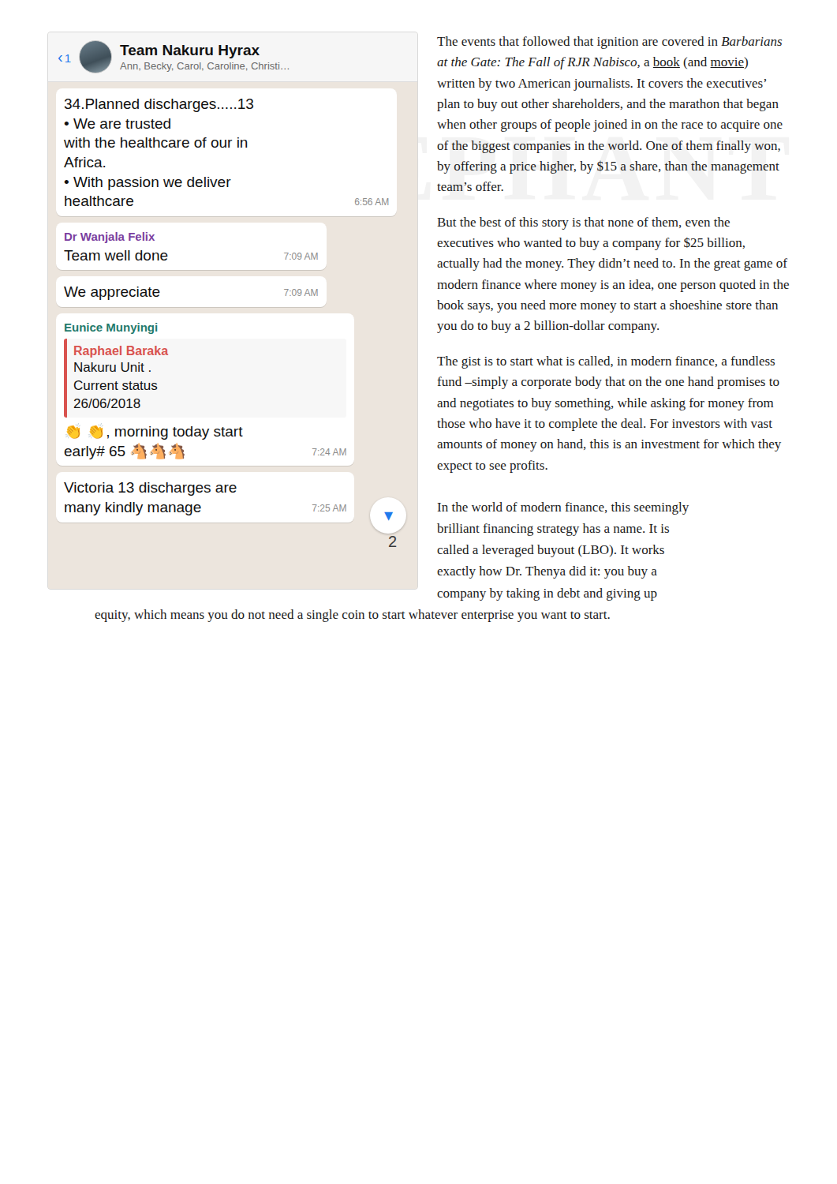ELEPHANT
‹1
Team Nakuru Hyrax
Ann, Becky, Carol, Caroline, Christi…
34.Planned discharges.....13
• We are trusted
with the healthcare of our in
Africa.
• With passion we deliver
healthcare 6:56 AM
Dr Wanjala Felix
Team well done 7:09 AM
We appreciate 7:09 AM
Eunice Munyingi
Raphael Baraka Nakuru Unit .
Current status
26/06/2018
👏 👏, morning today start
early# 65 🐴🐴🐴 7:24 AM
Victoria 13 discharges are
many kindly manage 7:25 AM
▾
2
The events that followed that ignition are covered in Barbarians at the Gate: The Fall of RJR Nabisco, a book (and movie) written by two American journalists. It covers the executives’ plan to buy out other shareholders, and the marathon that began when other groups of people joined in on the race to acquire one of the biggest companies in the world. One of them finally won, by offering a price higher, by $15 a share, than the management team’s offer.
But the best of this story is that none of them, even the executives who wanted to buy a company for $25 billion, actually had the money. They didn’t need to. In the great game of modern finance where money is an idea, one person quoted in the book says, you need more money to start a shoeshine store than you do to buy a 2 billion-dollar company.
The gist is to start what is called, in modern finance, a fundless fund –simply a corporate body that on the one hand promises to and negotiates to buy something, while asking for money from those who have it to complete the deal. For investors with vast amounts of money on hand, this is an investment for which they expect to see profits.
In the world of modern finance, this seemingly brilliant financing strategy has a name. It is called a leveraged buyout (LBO). It works exactly how Dr. Thenya did it: you buy a company by taking in debt and giving up equity, which means you do not need a single coin to start whatever enterprise you want to start.